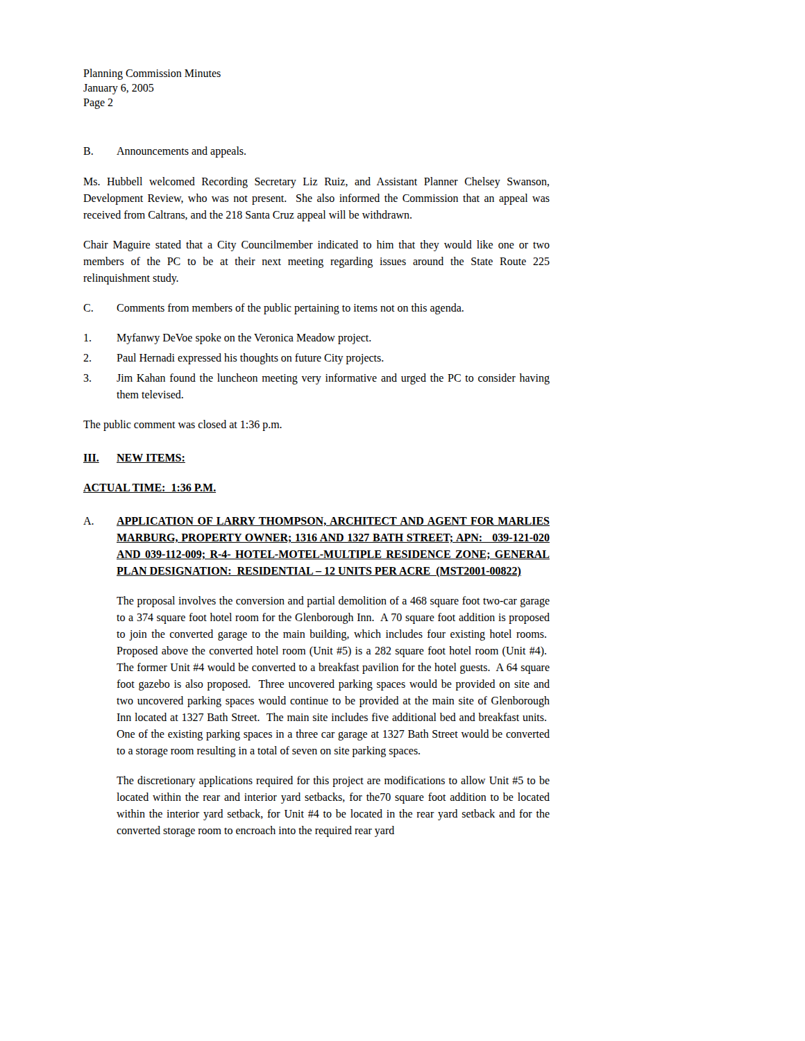Planning Commission Minutes
January 6, 2005
Page 2
B.
Announcements and appeals.
Ms. Hubbell welcomed Recording Secretary Liz Ruiz, and Assistant Planner Chelsey Swanson, Development Review, who was not present. She also informed the Commission that an appeal was received from Caltrans, and the 218 Santa Cruz appeal will be withdrawn.
Chair Maguire stated that a City Councilmember indicated to him that they would like one or two members of the PC to be at their next meeting regarding issues around the State Route 225 relinquishment study.
C.
Comments from members of the public pertaining to items not on this agenda.
1.
Myfanwy DeVoe spoke on the Veronica Meadow project.
2.
Paul Hernadi expressed his thoughts on future City projects.
3.
Jim Kahan found the luncheon meeting very informative and urged the PC to consider having them televised.
The public comment was closed at 1:36 p.m.
III.
NEW ITEMS:
ACTUAL TIME: 1:36 P.M.
A.
APPLICATION OF LARRY THOMPSON, ARCHITECT AND AGENT FOR MARLIES MARBURG, PROPERTY OWNER; 1316 AND 1327 BATH STREET; APN: 039-121-020 AND 039-112-009; R-4- HOTEL-MOTEL-MULTIPLE RESIDENCE ZONE; GENERAL PLAN DESIGNATION: RESIDENTIAL – 12 UNITS PER ACRE (MST2001-00822)
The proposal involves the conversion and partial demolition of a 468 square foot two-car garage to a 374 square foot hotel room for the Glenborough Inn. A 70 square foot addition is proposed to join the converted garage to the main building, which includes four existing hotel rooms. Proposed above the converted hotel room (Unit #5) is a 282 square foot hotel room (Unit #4). The former Unit #4 would be converted to a breakfast pavilion for the hotel guests. A 64 square foot gazebo is also proposed. Three uncovered parking spaces would be provided on site and two uncovered parking spaces would continue to be provided at the main site of Glenborough Inn located at 1327 Bath Street. The main site includes five additional bed and breakfast units. One of the existing parking spaces in a three car garage at 1327 Bath Street would be converted to a storage room resulting in a total of seven on site parking spaces.
The discretionary applications required for this project are modifications to allow Unit #5 to be located within the rear and interior yard setbacks, for the70 square foot addition to be located within the interior yard setback, for Unit #4 to be located in the rear yard setback and for the converted storage room to encroach into the required rear yard